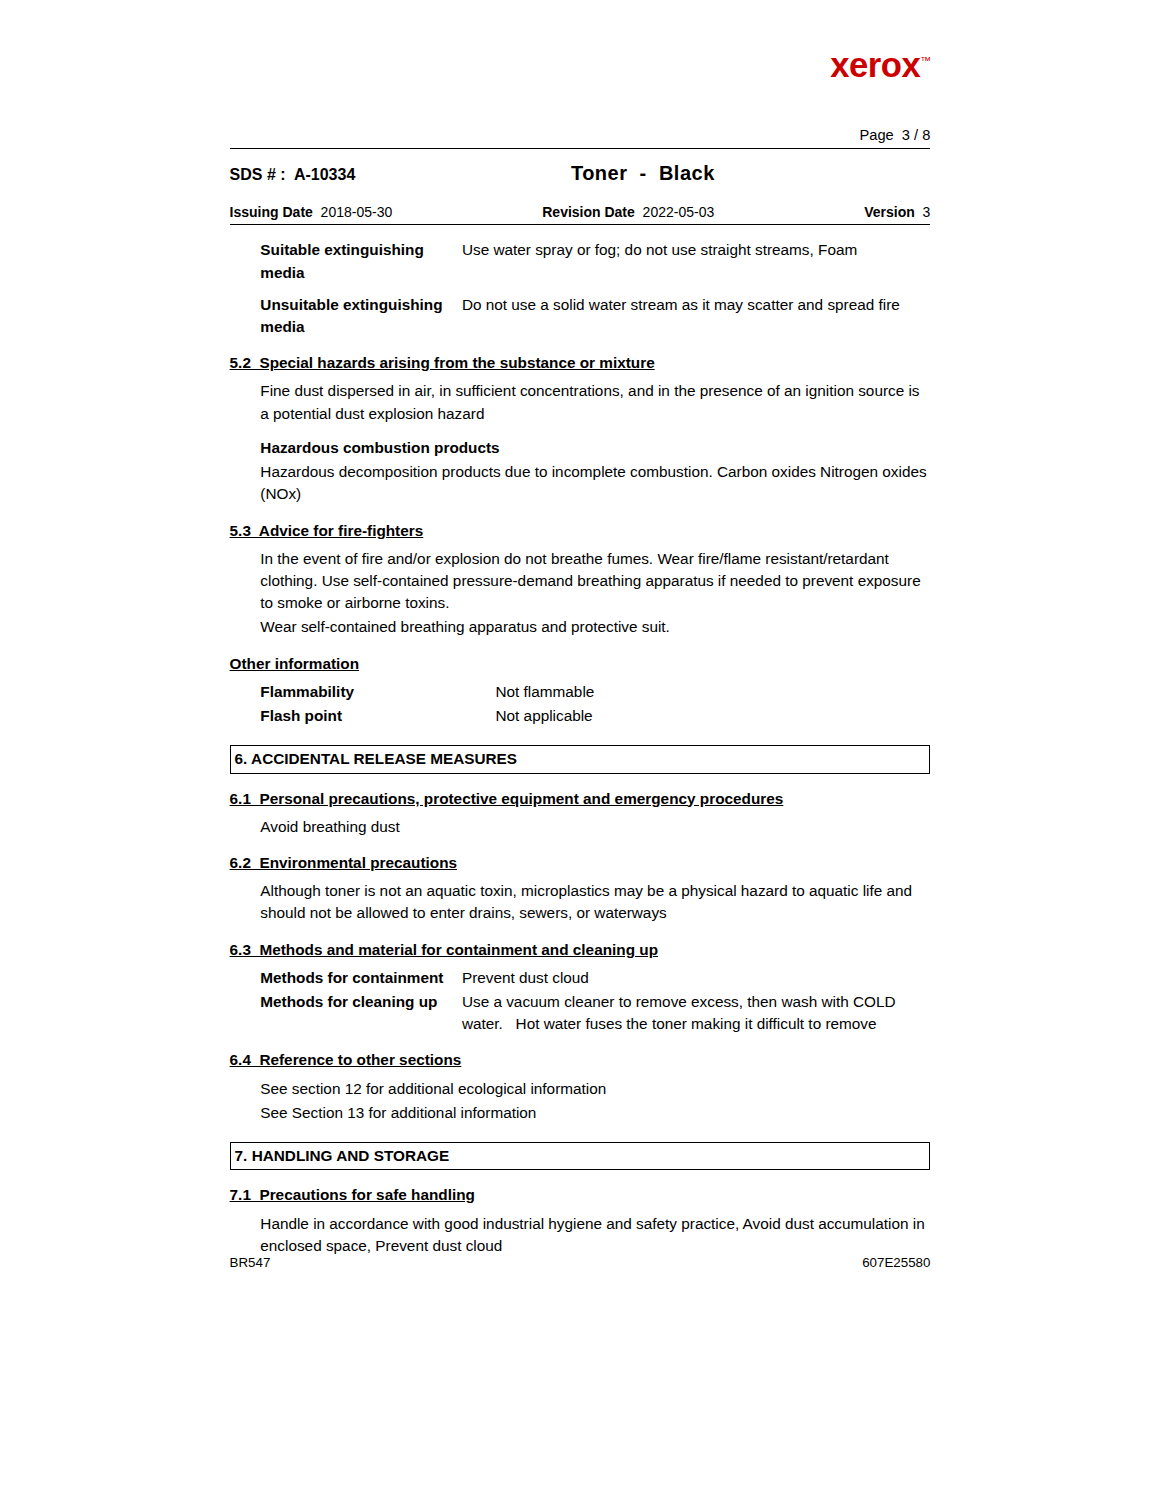xerox™
Page 3 / 8
SDS # : A-10334
Toner - Black
Issuing Date 2018-05-30
Revision Date 2022-05-03
Version 3
Suitable extinguishing media
Use water spray or fog; do not use straight streams, Foam
Unsuitable extinguishing media
Do not use a solid water stream as it may scatter and spread fire
5.2 Special hazards arising from the substance or mixture
Fine dust dispersed in air, in sufficient concentrations, and in the presence of an ignition source is a potential dust explosion hazard
Hazardous combustion products
Hazardous decomposition products due to incomplete combustion. Carbon oxides Nitrogen oxides (NOx)
5.3 Advice for fire-fighters
In the event of fire and/or explosion do not breathe fumes. Wear fire/flame resistant/retardant clothing. Use self-contained pressure-demand breathing apparatus if needed to prevent exposure to smoke or airborne toxins.
Wear self-contained breathing apparatus and protective suit.
Other information
Flammability
Not flammable
Flash point
Not applicable
6. ACCIDENTAL RELEASE MEASURES
6.1 Personal precautions, protective equipment and emergency procedures
Avoid breathing dust
6.2 Environmental precautions
Although toner is not an aquatic toxin, microplastics may be a physical hazard to aquatic life and should not be allowed to enter drains, sewers, or waterways
6.3 Methods and material for containment and cleaning up
Methods for containment
Prevent dust cloud
Methods for cleaning up
Use a vacuum cleaner to remove excess, then wash with COLD water. Hot water fuses the toner making it difficult to remove
6.4 Reference to other sections
See section 12 for additional ecological information
See Section 13 for additional information
7. HANDLING AND STORAGE
7.1 Precautions for safe handling
Handle in accordance with good industrial hygiene and safety practice, Avoid dust accumulation in enclosed space, Prevent dust cloud
BR547
607E25580